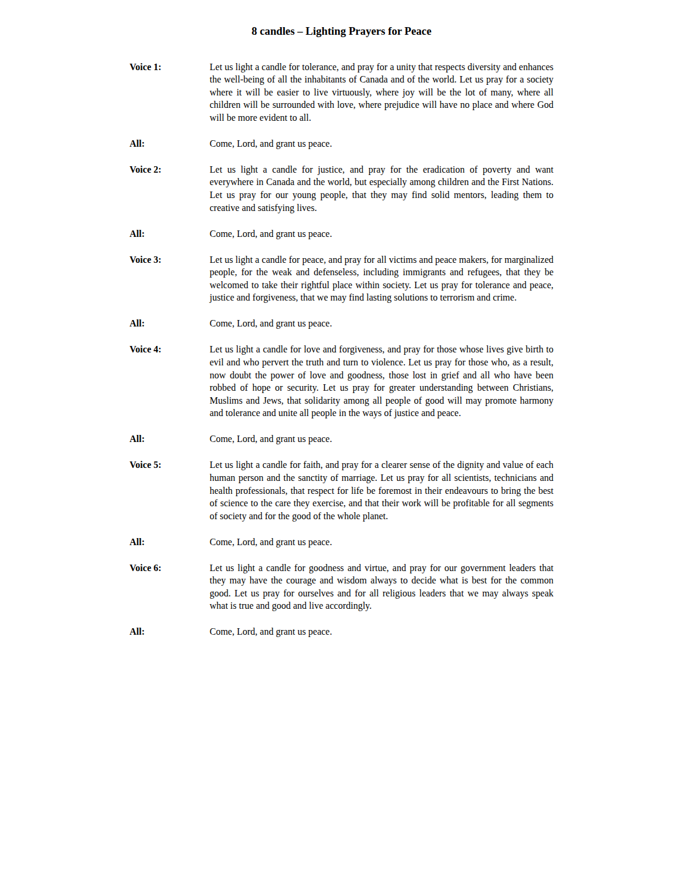8 candles – Lighting Prayers for Peace
Voice 1:
Let us light a candle for tolerance, and pray for a unity that respects diversity and enhances the well-being of all the inhabitants of Canada and of the world. Let us pray for a society where it will be easier to live virtuously, where joy will be the lot of many, where all children will be surrounded with love, where prejudice will have no place and where God will be more evident to all.
All:
Come, Lord, and grant us peace.
Voice 2:
Let us light a candle for justice, and pray for the eradication of poverty and want everywhere in Canada and the world, but especially among children and the First Nations. Let us pray for our young people, that they may find solid mentors, leading them to creative and satisfying lives.
All:
Come, Lord, and grant us peace.
Voice 3:
Let us light a candle for peace, and pray for all victims and peace makers, for marginalized people, for the weak and defenseless, including immigrants and refugees, that they be welcomed to take their rightful place within society. Let us pray for tolerance and peace, justice and forgiveness, that we may find lasting solutions to terrorism and crime.
All:
Come, Lord, and grant us peace.
Voice 4:
Let us light a candle for love and forgiveness, and pray for those whose lives give birth to evil and who pervert the truth and turn to violence. Let us pray for those who, as a result, now doubt the power of love and goodness, those lost in grief and all who have been robbed of hope or security. Let us pray for greater understanding between Christians, Muslims and Jews, that solidarity among all people of good will may promote harmony and tolerance and unite all people in the ways of justice and peace.
All:
Come, Lord, and grant us peace.
Voice 5:
Let us light a candle for faith, and pray for a clearer sense of the dignity and value of each human person and the sanctity of marriage. Let us pray for all scientists, technicians and health professionals, that respect for life be foremost in their endeavours to bring the best of science to the care they exercise, and that their work will be profitable for all segments of society and for the good of the whole planet.
All:
Come, Lord, and grant us peace.
Voice 6:
Let us light a candle for goodness and virtue, and pray for our government leaders that they may have the courage and wisdom always to decide what is best for the common good. Let us pray for ourselves and for all religious leaders that we may always speak what is true and good and live accordingly.
All:
Come, Lord, and grant us peace.